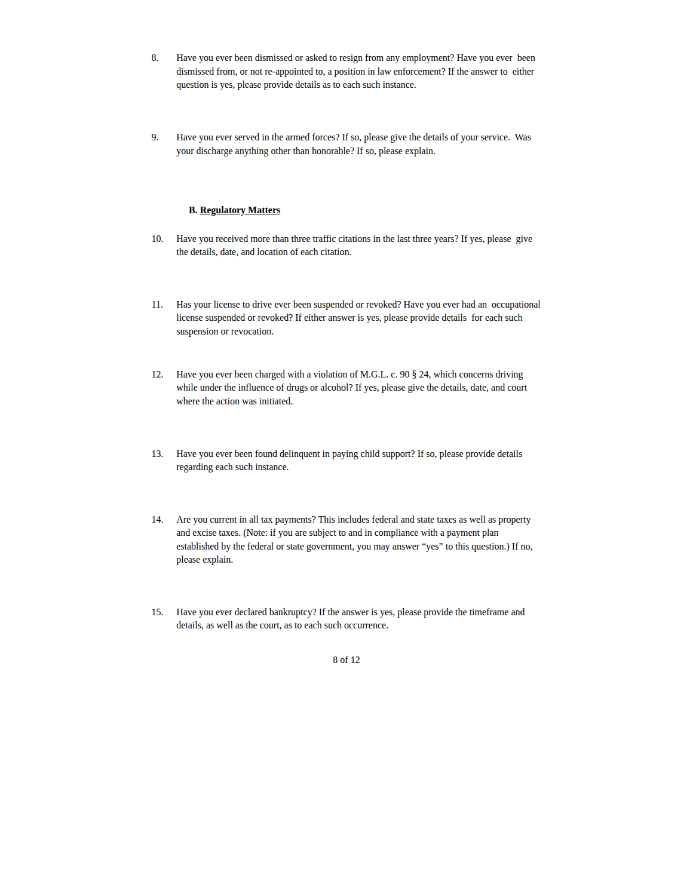8. Have you ever been dismissed or asked to resign from any employment? Have you ever been dismissed from, or not re-appointed to, a position in law enforcement? If the answer to either question is yes, please provide details as to each such instance.
9. Have you ever served in the armed forces? If so, please give the details of your service. Was your discharge anything other than honorable? If so, please explain.
B. Regulatory Matters
10. Have you received more than three traffic citations in the last three years? If yes, please give the details, date, and location of each citation.
11. Has your license to drive ever been suspended or revoked? Have you ever had an occupational license suspended or revoked? If either answer is yes, please provide details for each such suspension or revocation.
12. Have you ever been charged with a violation of M.G.L. c. 90 § 24, which concerns driving while under the influence of drugs or alcohol? If yes, please give the details, date, and court where the action was initiated.
13. Have you ever been found delinquent in paying child support? If so, please provide details regarding each such instance.
14. Are you current in all tax payments? This includes federal and state taxes as well as property and excise taxes. (Note: if you are subject to and in compliance with a payment plan established by the federal or state government, you may answer “yes” to this question.) If no, please explain.
15. Have you ever declared bankruptcy? If the answer is yes, please provide the timeframe and details, as well as the court, as to each such occurrence.
8 of 12